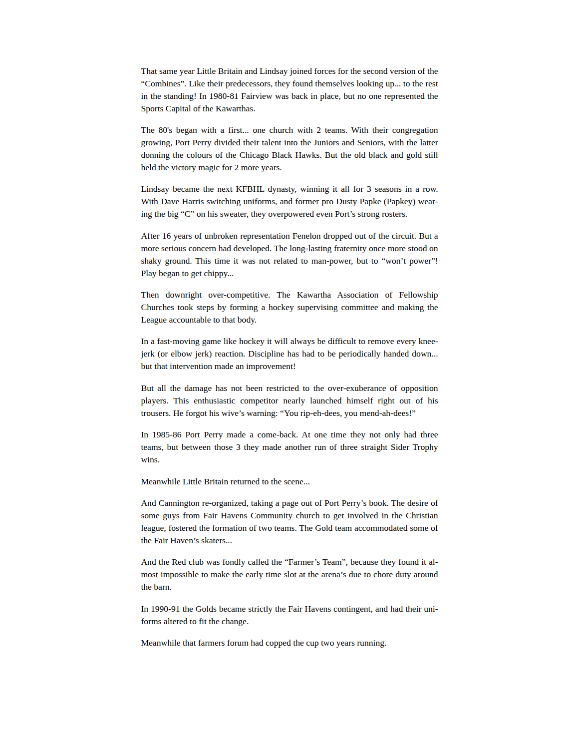That same year Little Britain and Lindsay joined forces for the second version of the “Combines”. Like their predecessors, they found themselves looking up... to the rest in the standing! In 1980-81 Fairview was back in place, but no one represented the Sports Capital of the Kawarthas.
The 80's began with a first... one church with 2 teams. With their congregation growing, Port Perry divided their talent into the Juniors and Seniors, with the latter donning the colours of the Chicago Black Hawks. But the old black and gold still held the victory magic for 2 more years.
Lindsay became the next KFBHL dynasty, winning it all for 3 seasons in a row. With Dave Harris switching uniforms, and former pro Dusty Papke (Papkey) wearing the big “C” on his sweater, they overpowered even Port’s strong rosters.
After 16 years of unbroken representation Fenelon dropped out of the circuit. But a more serious concern had developed. The long-lasting fraternity once more stood on shaky ground. This time it was not related to man-power, but to “won’t power”! Play began to get chippy...
Then downright over-competitive. The Kawartha Association of Fellowship Churches took steps by forming a hockey supervising committee and making the League accountable to that body.
In a fast-moving game like hockey it will always be difficult to remove every knee-jerk (or elbow jerk) reaction. Discipline has had to be periodically handed down... but that intervention made an improvement!
But all the damage has not been restricted to the over-exuberance of opposition players. This enthusiastic competitor nearly launched himself right out of his trousers. He forgot his wive’s warning: “You rip-eh-dees, you mend-ah-dees!”
In 1985-86 Port Perry made a come-back. At one time they not only had three teams, but between those 3 they made another run of three straight Sider Trophy wins.
Meanwhile Little Britain returned to the scene...
And Cannington re-organized, taking a page out of Port Perry’s book. The desire of some guys from Fair Havens Community church to get involved in the Christian league, fostered the formation of two teams. The Gold team accommodated some of the Fair Haven’s skaters...
And the Red club was fondly called the “Farmer’s Team”, because they found it almost impossible to make the early time slot at the arena’s due to chore duty around the barn.
In 1990-91 the Golds became strictly the Fair Havens contingent, and had their uniforms altered to fit the change.
Meanwhile that farmers forum had copped the cup two years running.